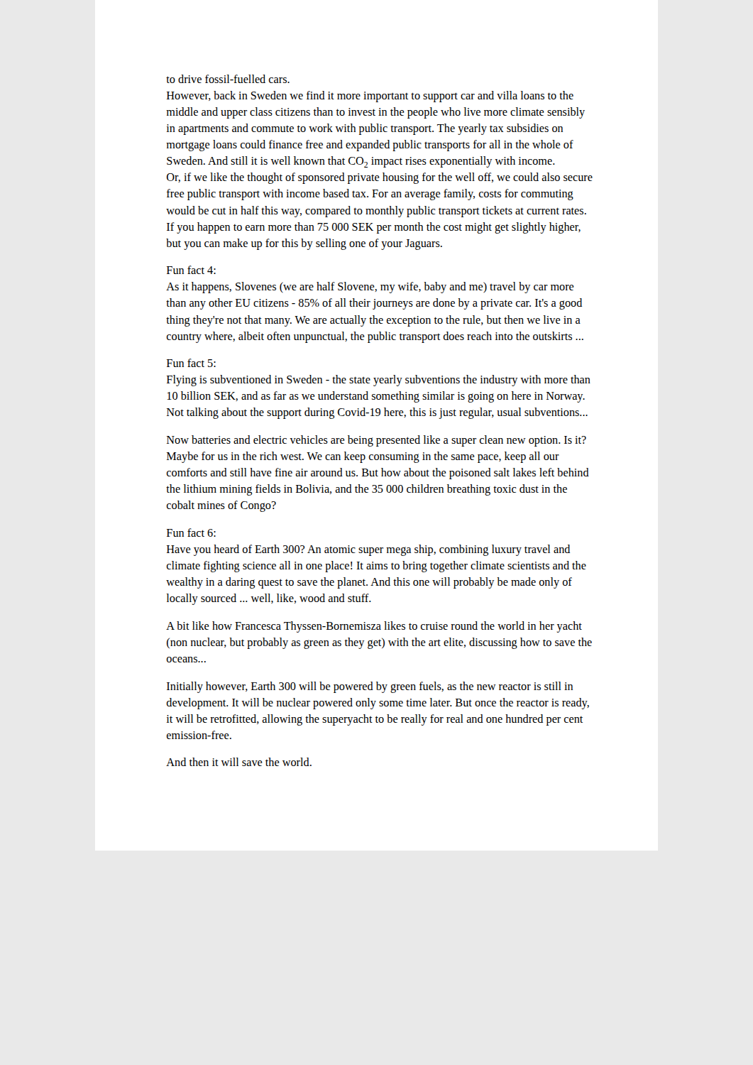to drive fossil-fuelled cars.
However, back in Sweden we find it more important to support car and villa loans to the middle and upper class citizens than to invest in the people who live more climate sensibly in apartments and commute to work with public transport. The yearly tax subsidies on mortgage loans could finance free and expanded public transports for all in the whole of Sweden. And still it is well known that CO2 impact rises exponentially with income.
Or, if we like the thought of sponsored private housing for the well off, we could also secure free public transport with income based tax. For an average family, costs for commuting would be cut in half this way, compared to monthly public transport tickets at current rates. If you happen to earn more than 75 000 SEK per month the cost might get slightly higher, but you can make up for this by selling one of your Jaguars.
Fun fact 4:
As it happens, Slovenes (we are half Slovene, my wife, baby and me) travel by car more than any other EU citizens - 85% of all their journeys are done by a private car. It's a good thing they're not that many. We are actually the exception to the rule, but then we live in a country where, albeit often unpunctual, the public transport does reach into the outskirts ...
Fun fact 5:
Flying is subventioned in Sweden - the state yearly subventions the industry with more than 10 billion SEK, and as far as we understand something similar is going on here in Norway. Not talking about the support during Covid-19 here, this is just regular, usual subventions...
Now batteries and electric vehicles are being presented like a super clean new option. Is it? Maybe for us in the rich west. We can keep consuming in the same pace, keep all our comforts and still have fine air around us. But how about the poisoned salt lakes left behind the lithium mining fields in Bolivia, and the 35 000 children breathing toxic dust in the cobalt mines of Congo?
Fun fact 6:
Have you heard of Earth 300? An atomic super mega ship, combining luxury travel and climate fighting science all in one place! It aims to bring together climate scientists and the wealthy in a daring quest to save the planet. And this one will probably be made only of locally sourced ... well, like, wood and stuff.
A bit like how Francesca Thyssen-Bornemisza likes to cruise round the world in her yacht (non nuclear, but probably as green as they get) with the art elite, discussing how to save the oceans...
Initially however, Earth 300 will be powered by green fuels, as the new reactor is still in development. It will be nuclear powered only some time later. But once the reactor is ready, it will be retrofitted, allowing the superyacht to be really for real and one hundred per cent emission-free.
And then it will save the world.